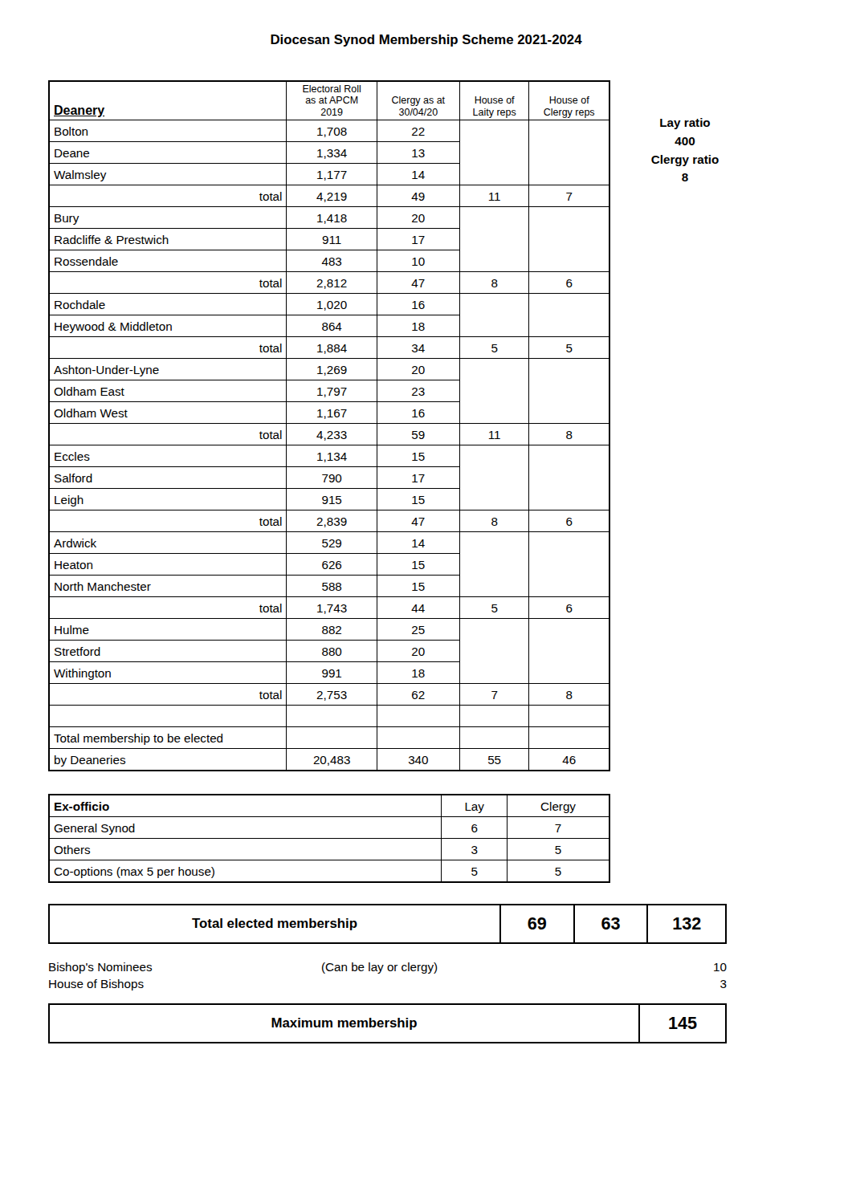Diocesan Synod Membership Scheme 2021-2024
| Deanery | Electoral Roll as at APCM 2019 | Clergy as at 30/04/20 | House of Laity reps | House of Clergy reps |
| --- | --- | --- | --- | --- |
| Bolton | 1,708 | 22 | | |
| Deane | 1,334 | 13 |
| Walmsley | 1,177 | 14 |
| total | 4,219 | 49 | 11 | 7 |
| Bury | 1,418 | 20 | | |
| Radcliffe & Prestwich | 911 | 17 |
| Rossendale | 483 | 10 |
| total | 2,812 | 47 | 8 | 6 |
| Rochdale | 1,020 | 16 | | |
| Heywood & Middleton | 864 | 18 |
| total | 1,884 | 34 | 5 | 5 |
| Ashton-Under-Lyne | 1,269 | 20 | | |
| Oldham East | 1,797 | 23 |
| Oldham West | 1,167 | 16 |
| total | 4,233 | 59 | 11 | 8 |
| Eccles | 1,134 | 15 | | |
| Salford | 790 | 17 |
| Leigh | 915 | 15 |
| total | 2,839 | 47 | 8 | 6 |
| Ardwick | 529 | 14 | | |
| Heaton | 626 | 15 |
| North Manchester | 588 | 15 |
| total | 1,743 | 44 | 5 | 6 |
| Hulme | 882 | 25 | | |
| Stretford | 880 | 20 |
| Withington | 991 | 18 |
| total | 2,753 | 62 | 7 | 8 |
| Total membership to be elected | | | | |
| by Deaneries | 20,483 | 340 | 55 | 46 |
Lay ratio
400
Clergy ratio
8
| Ex-officio | Lay | Clergy |
| --- | --- | --- |
| General Synod | 6 | 7 |
| Others | 3 | 5 |
| Co-options (max 5 per house) | 5 | 5 |
| Total elected membership | 69 | 63 | 132 |
| Bishop's Nominees | (Can be lay or clergy) | 10 |
| House of Bishops | | 3 |
| Maximum membership | 145 |